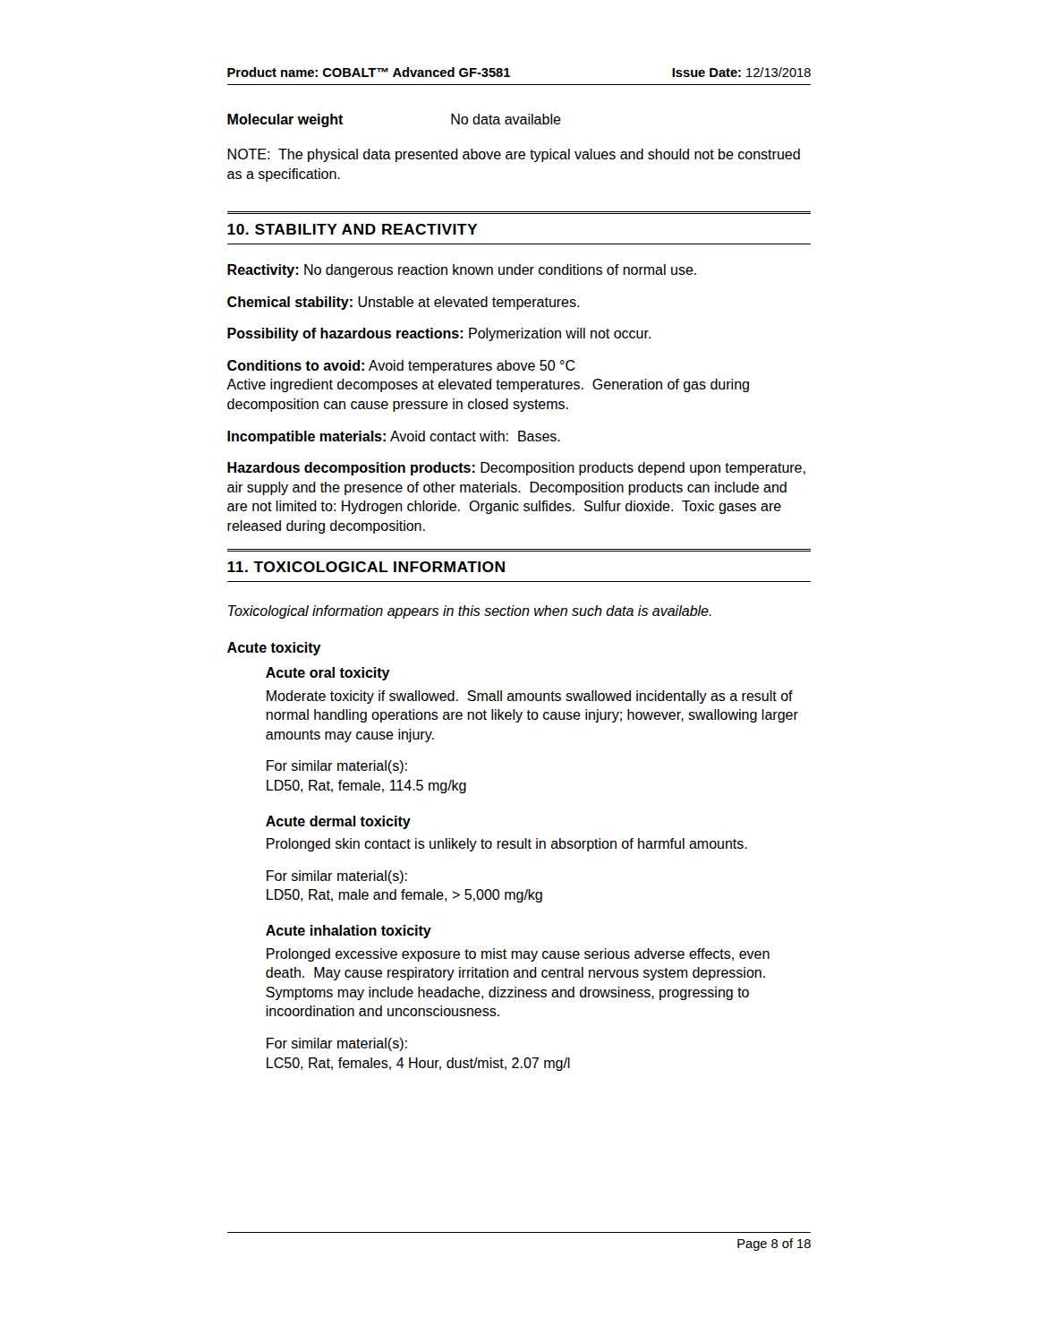Product name: COBALT™ Advanced GF-3581
Issue Date: 12/13/2018
Molecular weight
No data available
NOTE: The physical data presented above are typical values and should not be construed as a specification.
10. STABILITY AND REACTIVITY
Reactivity: No dangerous reaction known under conditions of normal use.
Chemical stability: Unstable at elevated temperatures.
Possibility of hazardous reactions: Polymerization will not occur.
Conditions to avoid: Avoid temperatures above 50 °C
Active ingredient decomposes at elevated temperatures. Generation of gas during decomposition can cause pressure in closed systems.
Incompatible materials: Avoid contact with: Bases.
Hazardous decomposition products: Decomposition products depend upon temperature, air supply and the presence of other materials. Decomposition products can include and are not limited to: Hydrogen chloride. Organic sulfides. Sulfur dioxide. Toxic gases are released during decomposition.
11. TOXICOLOGICAL INFORMATION
Toxicological information appears in this section when such data is available.
Acute toxicity
Acute oral toxicity
Moderate toxicity if swallowed. Small amounts swallowed incidentally as a result of normal handling operations are not likely to cause injury; however, swallowing larger amounts may cause injury.
For similar material(s):
LD50, Rat, female, 114.5 mg/kg
Acute dermal toxicity
Prolonged skin contact is unlikely to result in absorption of harmful amounts.
For similar material(s):
LD50, Rat, male and female, > 5,000 mg/kg
Acute inhalation toxicity
Prolonged excessive exposure to mist may cause serious adverse effects, even death. May cause respiratory irritation and central nervous system depression. Symptoms may include headache, dizziness and drowsiness, progressing to incoordination and unconsciousness.
For similar material(s):
LC50, Rat, females, 4 Hour, dust/mist, 2.07 mg/l
Page 8 of 18